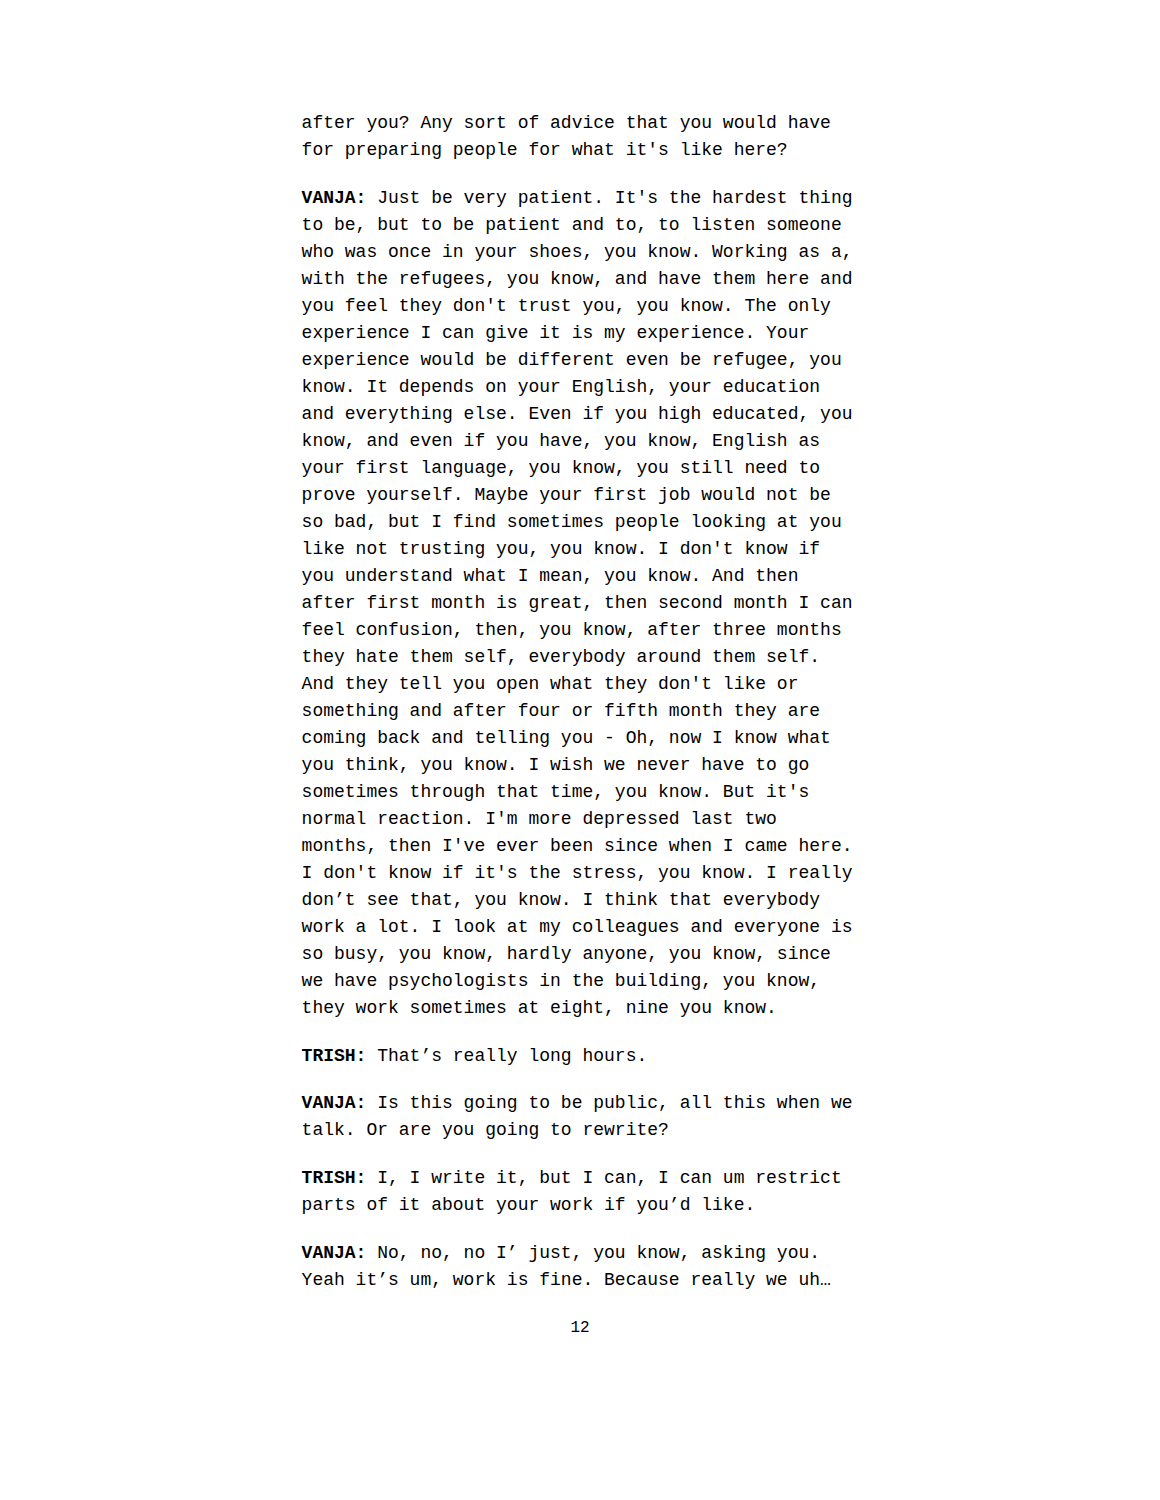after you? Any sort of advice that you would have for preparing people for what it's like here?
VANJA: Just be very patient. It's the hardest thing to be, but to be patient and to, to listen someone who was once in your shoes, you know. Working as a, with the refugees, you know, and have them here and you feel they don't trust you, you know. The only experience I can give it is my experience. Your experience would be different even be refugee, you know. It depends on your English, your education and everything else. Even if you high educated, you know, and even if you have, you know, English as your first language, you know, you still need to prove yourself. Maybe your first job would not be so bad, but I find sometimes people looking at you like not trusting you, you know. I don't know if you understand what I mean, you know. And then after first month is great, then second month I can feel confusion, then, you know, after three months they hate them self, everybody around them self. And they tell you open what they don't like or something and after four or fifth month they are coming back and telling you - Oh, now I know what you think, you know. I wish we never have to go sometimes through that time, you know. But it's normal reaction. I'm more depressed last two months, then I've ever been since when I came here. I don't know if it's the stress, you know. I really don’t see that, you know. I think that everybody work a lot. I look at my colleagues and everyone is so busy, you know, hardly anyone, you know, since we have psychologists in the building, you know, they work sometimes at eight, nine you know.
TRISH: That’s really long hours.
VANJA: Is this going to be public, all this when we talk. Or are you going to rewrite?
TRISH: I, I write it, but I can, I can um restrict parts of it about your work if you’d like.
VANJA: No, no, no I’ just, you know, asking you. Yeah it’s um, work is fine. Because really we uh…
12